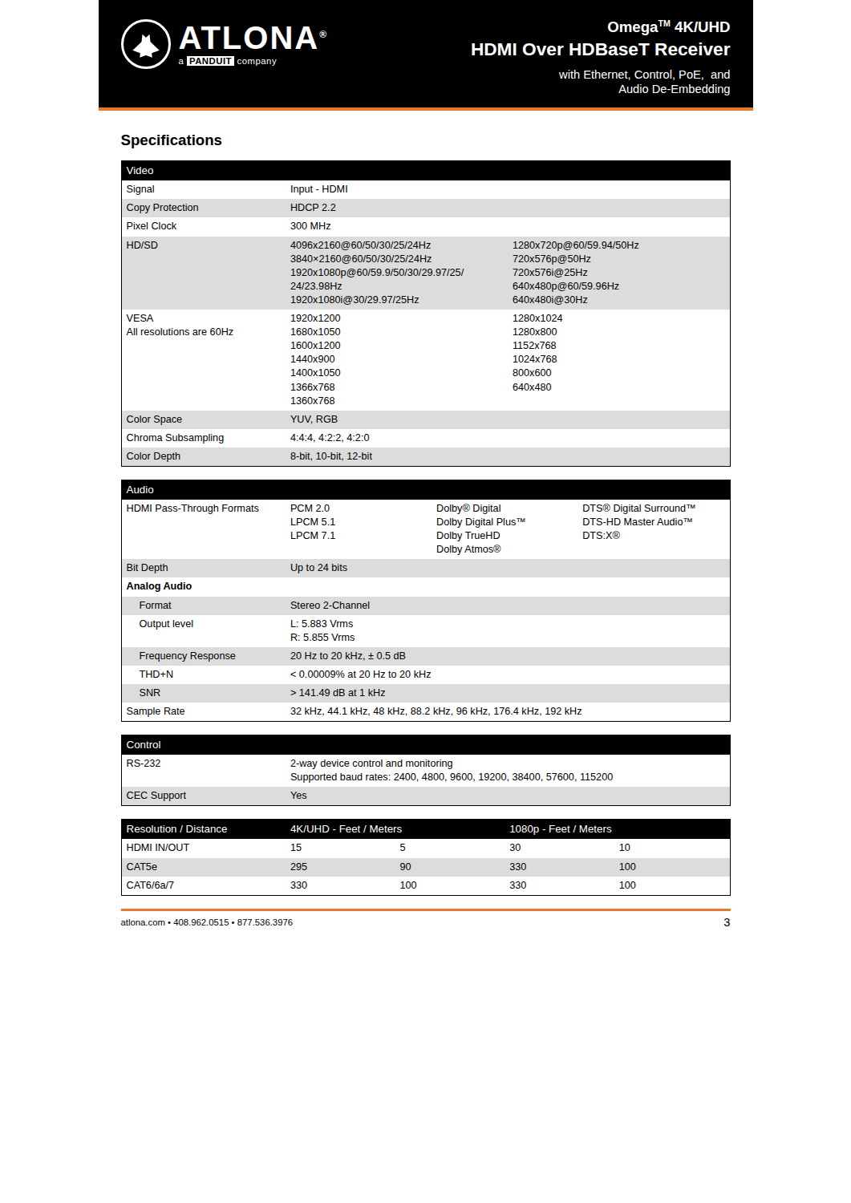ATLONA®
a PANDUIT company
OmegaTM 4K/UHD
HDMI Over HDBaseT Receiver
with Ethernet, Control, PoE, and
Audio De-Embedding
Specifications
| Video |
| Signal | Input - HDMI |
| Copy Protection | HDCP 2.2 |
| Pixel Clock | 300 MHz |
| HD/SD | 4096x2160@60/50/30/25/24Hz 3840×2160@60/50/30/25/24Hz 1920x1080p@60/59.9/50/30/29.97/25/ 24/23.98Hz 1920x1080i@30/29.97/25Hz | 1280x720p@60/59.94/50Hz 720x576p@50Hz 720x576i@25Hz 640x480p@60/59.96Hz 640x480i@30Hz |
| VESA All resolutions are 60Hz | 1920x1200 1680x1050 1600x1200 1440x900 1400x1050 1366x768 1360x768 | 1280x1024 1280x800 1152x768 1024x768 800x600 640x480 |
| Color Space | YUV, RGB |
| Chroma Subsampling | 4:4:4, 4:2:2, 4:2:0 |
| Color Depth | 8-bit, 10-bit, 12-bit |
| Audio |
| HDMI Pass-Through Formats | PCM 2.0 LPCM 5.1 LPCM 7.1 | Dolby® Digital Dolby Digital Plus™ Dolby TrueHD Dolby Atmos® | DTS® Digital Surround™ DTS-HD Master Audio™ DTS:X® |
| Bit Depth | Up to 24 bits |
| Analog Audio | |
| Format | Stereo 2-Channel |
| Output level | L: 5.883 Vrms R: 5.855 Vrms |
| Frequency Response | 20 Hz to 20 kHz, ± 0.5 dB |
| THD+N | < 0.00009% at 20 Hz to 20 kHz |
| SNR | > 141.49 dB at 1 kHz |
| Sample Rate | 32 kHz, 44.1 kHz, 48 kHz, 88.2 kHz, 96 kHz, 176.4 kHz, 192 kHz |
| Control | | | | |
| RS-232 | 2-way device control and monitoring Supported baud rates: 2400, 4800, 9600, 19200, 38400, 57600, 115200 |
| CEC Support | Yes |
| Resolution / Distance | 4K/UHD - Feet / Meters | 1080p - Feet / Meters |
| HDMI IN/OUT | 15 | 5 | 30 | 10 |
| CAT5e | 295 | 90 | 330 | 100 |
| CAT6/6a/7 | 330 | 100 | 330 | 100 |
atlona.com • 408.962.0515 • 877.536.3976
3